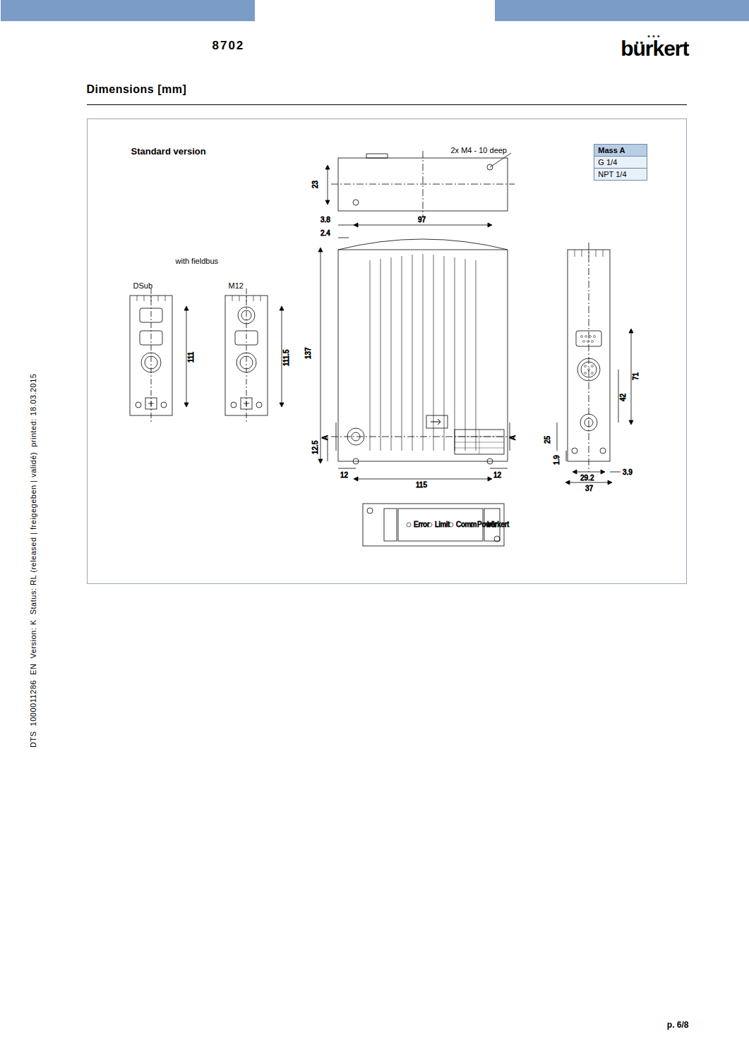8702
•••
bürkert
Dimensions [mm]
| Mass A |
| --- |
| G 1/4 |
| NPT 1/4 |
Standard version
with fieldbus
DSub
M12
2x M4 - 10 deep
23 97 3.8 2.4 A A 137 12.5 115 12 12 Error Limit Comm Power bürkert 71 42 25 1.9 29.2 37 3.9 111 111.5
DTS 1000011286 EN Version: K Status: RL (released | freigegeben | validé) printed: 18.03.2015
p. 6/8